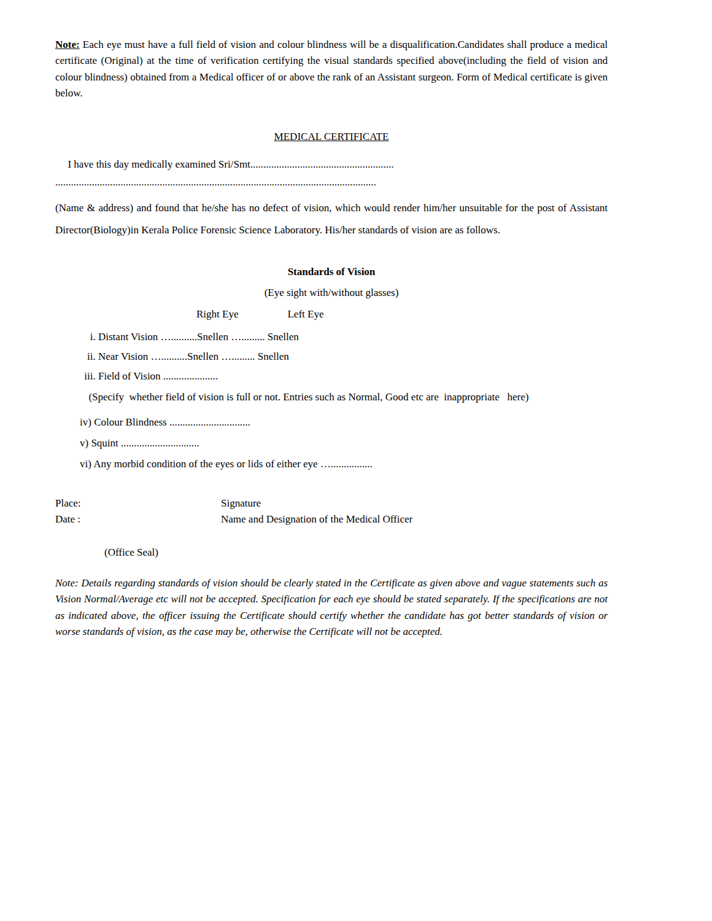Note: Each eye must have a full field of vision and colour blindness will be a disqualification.Candidates shall produce a medical certificate (Original) at the time of verification certifying the visual standards specified above(including the field of vision and colour blindness) obtained from a Medical officer of or above the rank of an Assistant surgeon. Form of Medical certificate is given below.
MEDICAL CERTIFICATE
I have this day medically examined Sri/Smt.......................................................
...........................................................................................................................
(Name & address) and found that he/she has no defect of vision, which would render him/her unsuitable for the post of Assistant Director(Biology)in Kerala Police Forensic Science Laboratory. His/her standards of vision are as follows.
Standards of Vision
(Eye sight with/without glasses)
Right EyeLeft Eye
Distant Vision …..........Snellen …......... Snellen
Near Vision …..........Snellen …......... Snellen
Field of Vision .....................
(Specify whether field of vision is full or not. Entries such as Normal, Good etc are inappropriate here)
iv) Colour Blindness ...............................
v) Squint ..............................
vi) Any morbid condition of the eyes or lids of either eye …................
| Place: | Signature |
| Date : | Name and Designation of the Medical Officer |
(Office Seal)
Note: Details regarding standards of vision should be clearly stated in the Certificate as given above and vague statements such as Vision Normal/Average etc will not be accepted. Specification for each eye should be stated separately. If the specifications are not as indicated above, the officer issuing the Certificate should certify whether the candidate has got better standards of vision or worse standards of vision, as the case may be, otherwise the Certificate will not be accepted.